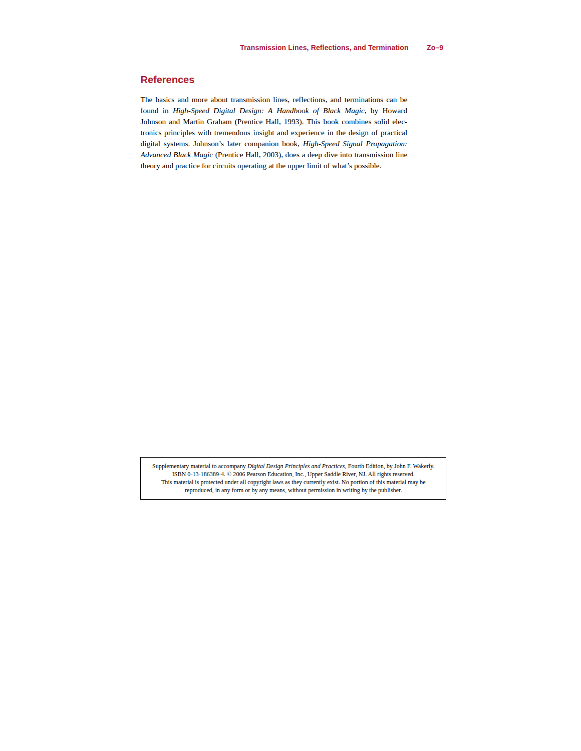Transmission Lines, Reflections, and TerminationZo–9
References
The basics and more about transmission lines, reflections, and terminations can be found in High-Speed Digital Design: A Handbook of Black Magic, by Howard Johnson and Martin Graham (Prentice Hall, 1993). This book combines solid electronics principles with tremendous insight and experience in the design of practical digital systems. Johnson’s later companion book, High-Speed Signal Propagation: Advanced Black Magic (Prentice Hall, 2003), does a deep dive into transmission line theory and practice for circuits operating at the upper limit of what’s possible.
Supplementary material to accompany Digital Design Principles and Practices, Fourth Edition, by John F. Wakerly.
ISBN 0-13-186389-4. © 2006 Pearson Education, Inc., Upper Saddle River, NJ. All rights reserved.
This material is protected under all copyright laws as they currently exist. No portion of this material may be
reproduced, in any form or by any means, without permission in writing by the publisher.